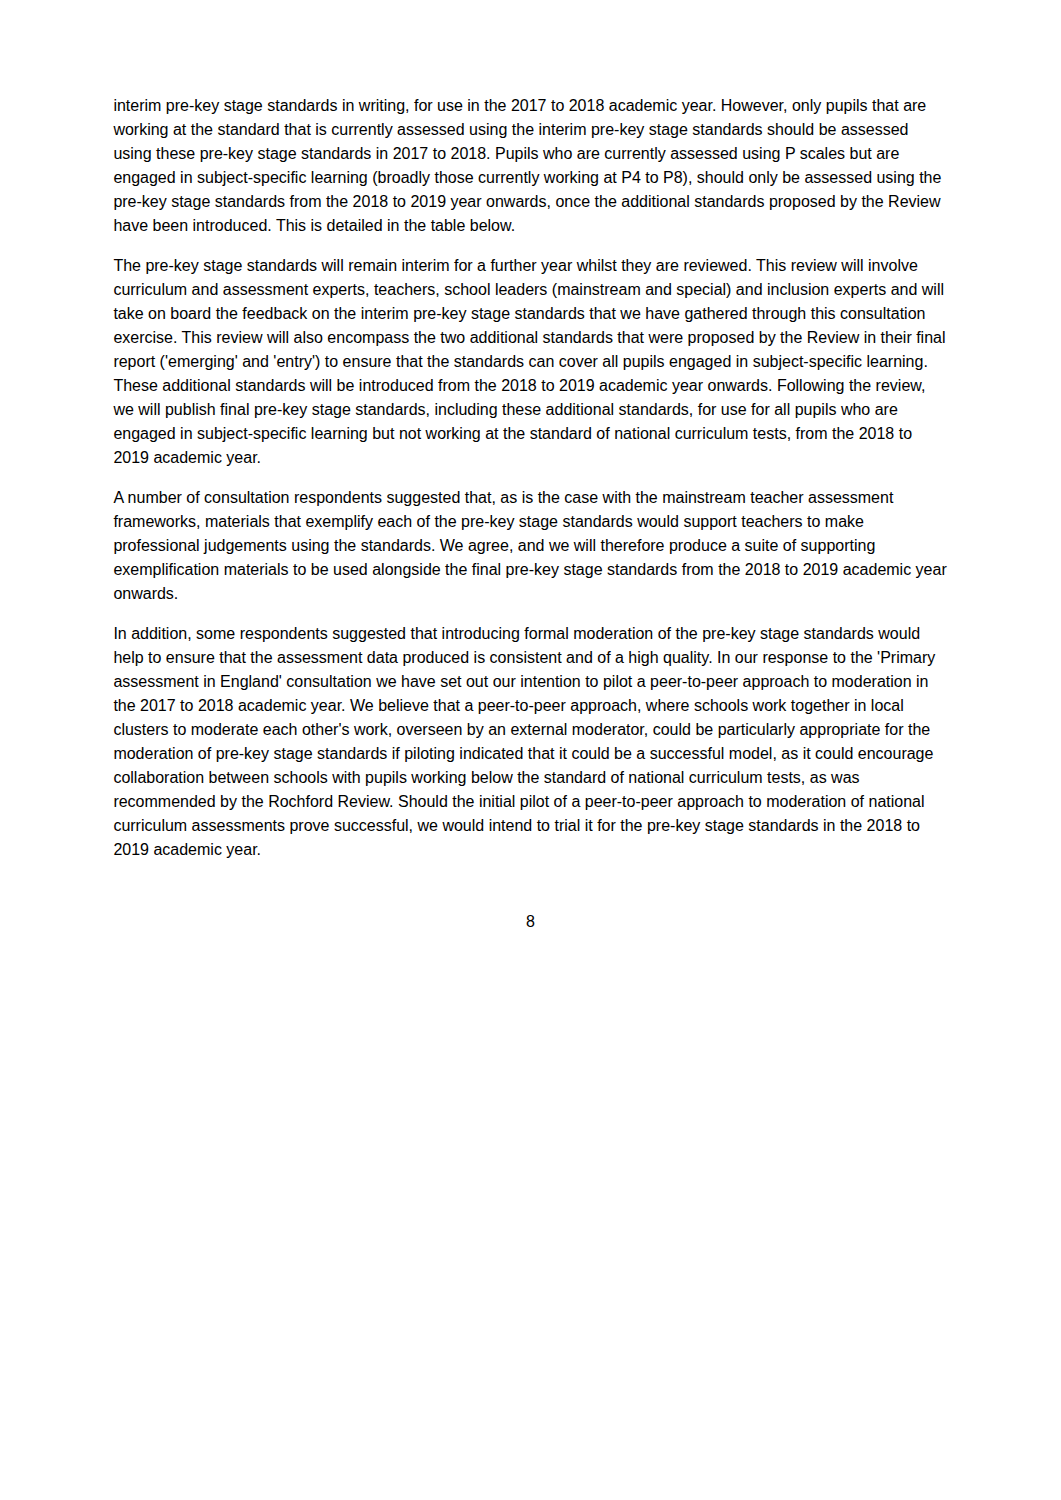interim pre-key stage standards in writing, for use in the 2017 to 2018 academic year. However, only pupils that are working at the standard that is currently assessed using the interim pre-key stage standards should be assessed using these pre-key stage standards in 2017 to 2018. Pupils who are currently assessed using P scales but are engaged in subject-specific learning (broadly those currently working at P4 to P8), should only be assessed using the pre-key stage standards from the 2018 to 2019 year onwards, once the additional standards proposed by the Review have been introduced. This is detailed in the table below.
The pre-key stage standards will remain interim for a further year whilst they are reviewed. This review will involve curriculum and assessment experts, teachers, school leaders (mainstream and special) and inclusion experts and will take on board the feedback on the interim pre-key stage standards that we have gathered through this consultation exercise. This review will also encompass the two additional standards that were proposed by the Review in their final report ('emerging' and 'entry') to ensure that the standards can cover all pupils engaged in subject-specific learning. These additional standards will be introduced from the 2018 to 2019 academic year onwards. Following the review, we will publish final pre-key stage standards, including these additional standards, for use for all pupils who are engaged in subject-specific learning but not working at the standard of national curriculum tests, from the 2018 to 2019 academic year.
A number of consultation respondents suggested that, as is the case with the mainstream teacher assessment frameworks, materials that exemplify each of the pre-key stage standards would support teachers to make professional judgements using the standards. We agree, and we will therefore produce a suite of supporting exemplification materials to be used alongside the final pre-key stage standards from the 2018 to 2019 academic year onwards.
In addition, some respondents suggested that introducing formal moderation of the pre-key stage standards would help to ensure that the assessment data produced is consistent and of a high quality. In our response to the 'Primary assessment in England' consultation we have set out our intention to pilot a peer-to-peer approach to moderation in the 2017 to 2018 academic year. We believe that a peer-to-peer approach, where schools work together in local clusters to moderate each other's work, overseen by an external moderator, could be particularly appropriate for the moderation of pre-key stage standards if piloting indicated that it could be a successful model, as it could encourage collaboration between schools with pupils working below the standard of national curriculum tests, as was recommended by the Rochford Review. Should the initial pilot of a peer-to-peer approach to moderation of national curriculum assessments prove successful, we would intend to trial it for the pre-key stage standards in the 2018 to 2019 academic year.
8